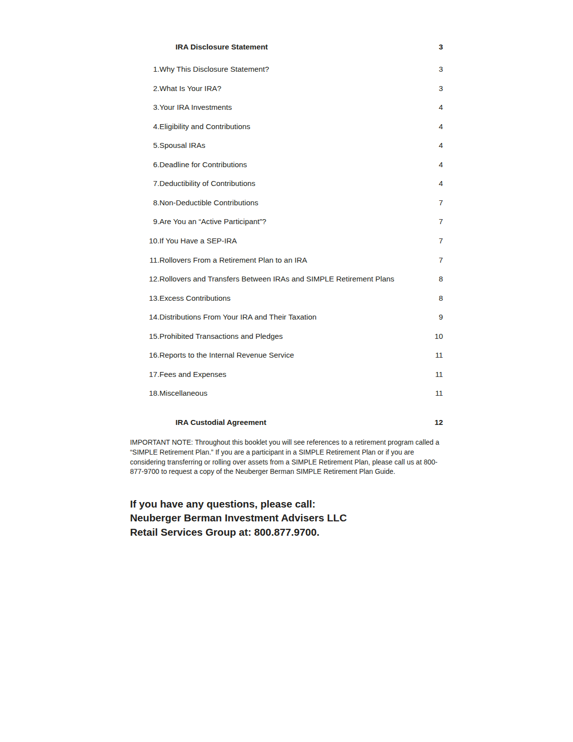| | IRA Disclosure Statement | 3 |
| 1. | Why This Disclosure Statement? | 3 |
| 2. | What Is Your IRA? | 3 |
| 3. | Your IRA Investments | 4 |
| 4. | Eligibility and Contributions | 4 |
| 5. | Spousal IRAs | 4 |
| 6. | Deadline for Contributions | 4 |
| 7. | Deductibility of Contributions | 4 |
| 8. | Non-Deductible Contributions | 7 |
| 9. | Are You an “Active Participant”? | 7 |
| 10. | If You Have a SEP-IRA | 7 |
| 11. | Rollovers From a Retirement Plan to an IRA | 7 |
| 12. | Rollovers and Transfers Between IRAs and SIMPLE Retirement Plans | 8 |
| 13. | Excess Contributions | 8 |
| 14. | Distributions From Your IRA and Their Taxation | 9 |
| 15. | Prohibited Transactions and Pledges | 10 |
| 16. | Reports to the Internal Revenue Service | 11 |
| 17. | Fees and Expenses | 11 |
| 18. | Miscellaneous | 11 |
| | IRA Custodial Agreement | 12 |
IMPORTANT NOTE: Throughout this booklet you will see references to a retirement program called a “SIMPLE Retirement Plan.” If you are a participant in a SIMPLE Retirement Plan or if you are considering transferring or rolling over assets from a SIMPLE Retirement Plan, please call us at 800-877-9700 to request a copy of the Neuberger Berman SIMPLE Retirement Plan Guide.
If you have any questions, please call:
Neuberger Berman Investment Advisers LLC
Retail Services Group at: 800.877.9700.